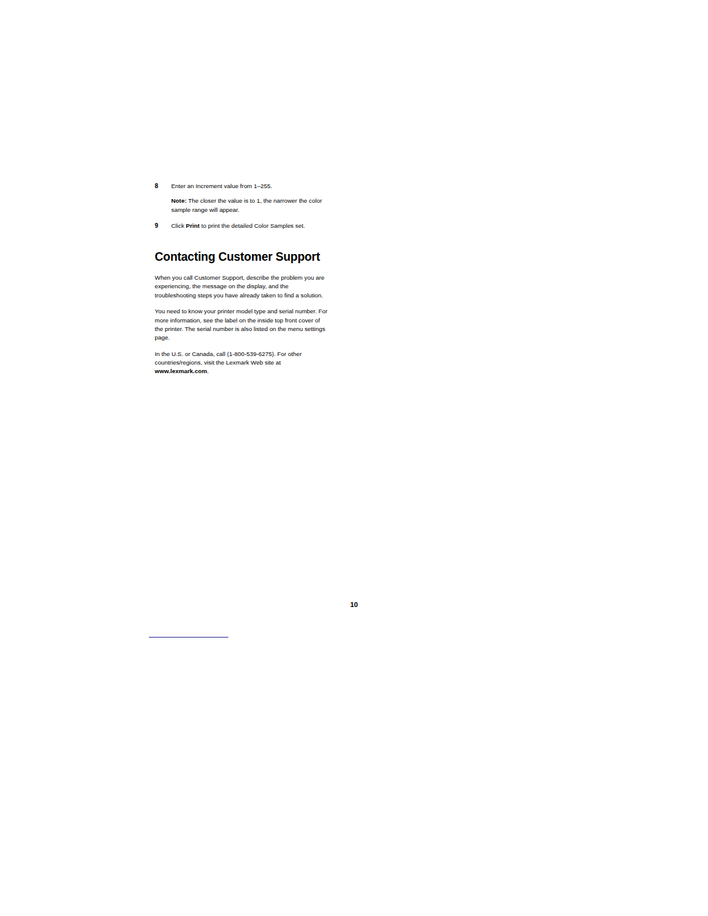8 Enter an Increment value from 1–255.
Note: The closer the value is to 1, the narrower the color sample range will appear.
9 Click Print to print the detailed Color Samples set.
Contacting Customer Support
When you call Customer Support, describe the problem you are experiencing, the message on the display, and the troubleshooting steps you have already taken to find a solution.
You need to know your printer model type and serial number. For more information, see the label on the inside top front cover of the printer. The serial number is also listed on the menu settings page.
In the U.S. or Canada, call (1-800-539-6275). For other countries/regions, visit the Lexmark Web site at www.lexmark.com.
10